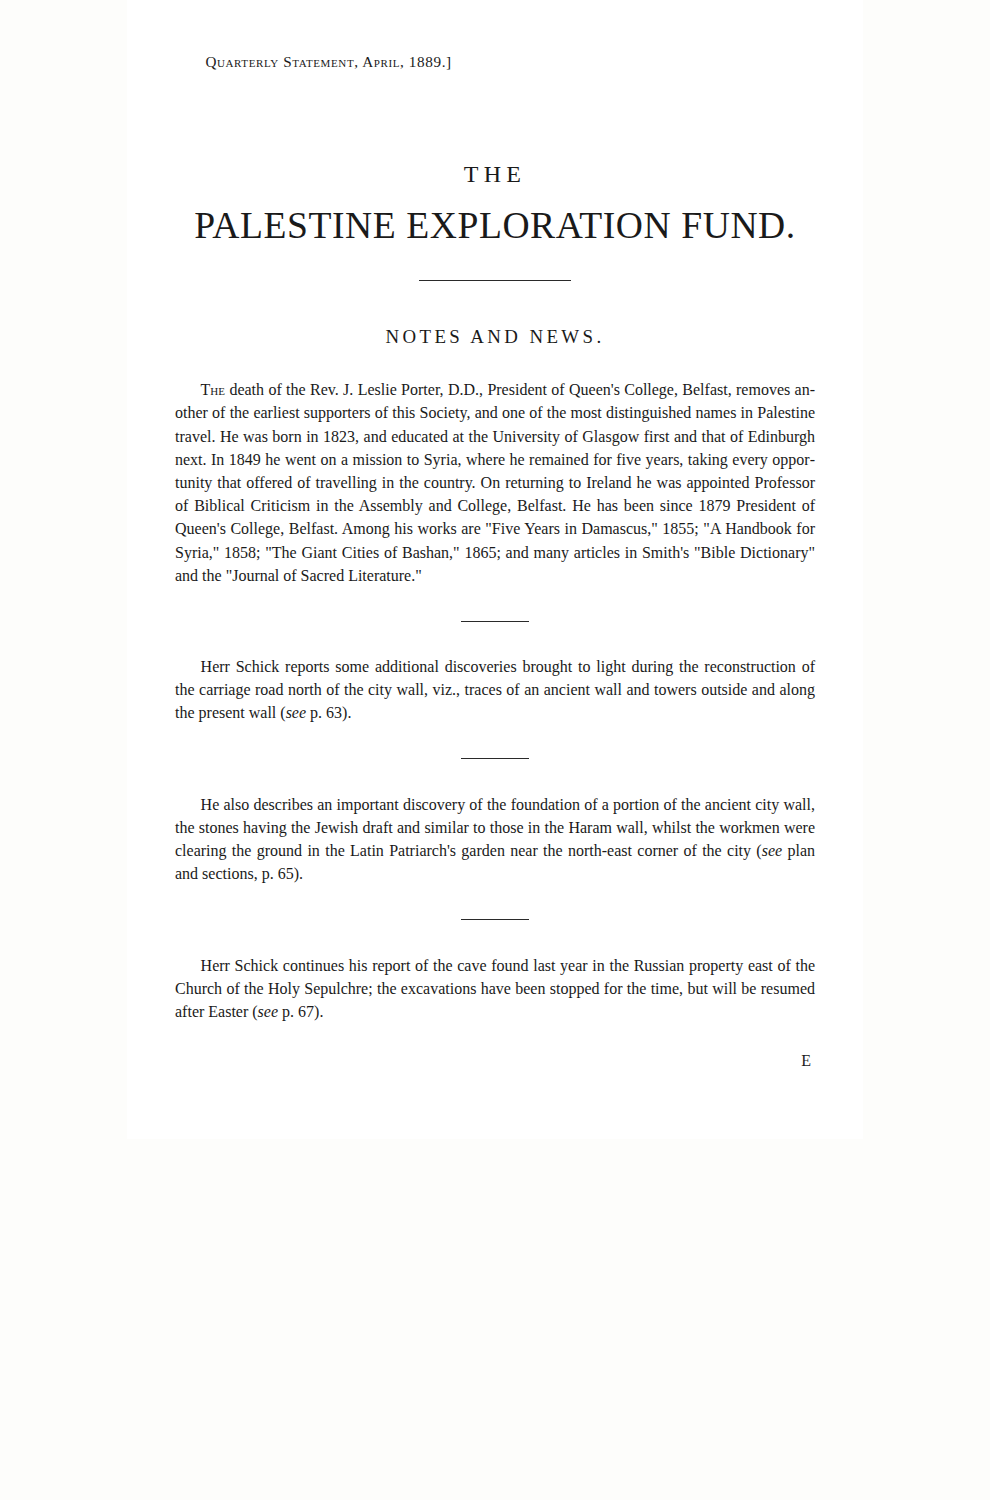Quarterly Statement, April, 1889.]
THE
PALESTINE EXPLORATION FUND.
NOTES AND NEWS.
The death of the Rev. J. Leslie Porter, D.D., President of Queen's College, Belfast, removes another of the earliest supporters of this Society, and one of the most distinguished names in Palestine travel. He was born in 1823, and educated at the University of Glasgow first and that of Edinburgh next. In 1849 he went on a mission to Syria, where he remained for five years, taking every opportunity that offered of travelling in the country. On returning to Ireland he was appointed Professor of Biblical Criticism in the Assembly and College, Belfast. He has been since 1879 President of Queen's College, Belfast. Among his works are "Five Years in Damascus," 1855; "A Handbook for Syria," 1858; "The Giant Cities of Bashan," 1865; and many articles in Smith's "Bible Dictionary" and the "Journal of Sacred Literature."
Herr Schick reports some additional discoveries brought to light during the reconstruction of the carriage road north of the city wall, viz., traces of an ancient wall and towers outside and along the present wall (see p. 63).
He also describes an important discovery of the foundation of a portion of the ancient city wall, the stones having the Jewish draft and similar to those in the Haram wall, whilst the workmen were clearing the ground in the Latin Patriarch's garden near the north-east corner of the city (see plan and sections, p. 65).
Herr Schick continues his report of the cave found last year in the Russian property east of the Church of the Holy Sepulchre; the excavations have been stopped for the time, but will be resumed after Easter (see p. 67).
E